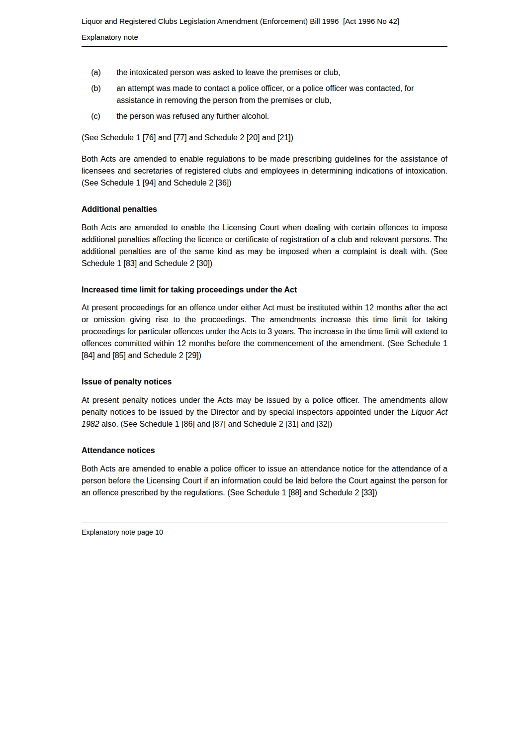Liquor and Registered Clubs Legislation Amendment (Enforcement) Bill 1996 [Act 1996 No 42]
Explanatory note
(a) the intoxicated person was asked to leave the premises or club,
(b) an attempt was made to contact a police officer, or a police officer was contacted, for assistance in removing the person from the premises or club,
(c) the person was refused any further alcohol.
(See Schedule 1 [76] and [77] and Schedule 2 [20] and [21])
Both Acts are amended to enable regulations to be made prescribing guidelines for the assistance of licensees and secretaries of registered clubs and employees in determining indications of intoxication. (See Schedule 1 [94] and Schedule 2 [36])
Additional penalties
Both Acts are amended to enable the Licensing Court when dealing with certain offences to impose additional penalties affecting the licence or certificate of registration of a club and relevant persons. The additional penalties are of the same kind as may be imposed when a complaint is dealt with. (See Schedule 1 [83] and Schedule 2 [30])
Increased time limit for taking proceedings under the Act
At present proceedings for an offence under either Act must be instituted within 12 months after the act or omission giving rise to the proceedings. The amendments increase this time limit for taking proceedings for particular offences under the Acts to 3 years. The increase in the time limit will extend to offences committed within 12 months before the commencement of the amendment. (See Schedule 1 [84] and [85] and Schedule 2 [29])
Issue of penalty notices
At present penalty notices under the Acts may be issued by a police officer. The amendments allow penalty notices to be issued by the Director and by special inspectors appointed under the Liquor Act 1982 also. (See Schedule 1 [86] and [87] and Schedule 2 [31] and [32])
Attendance notices
Both Acts are amended to enable a police officer to issue an attendance notice for the attendance of a person before the Licensing Court if an information could be laid before the Court against the person for an offence prescribed by the regulations. (See Schedule 1 [88] and Schedule 2 [33])
Explanatory note page 10